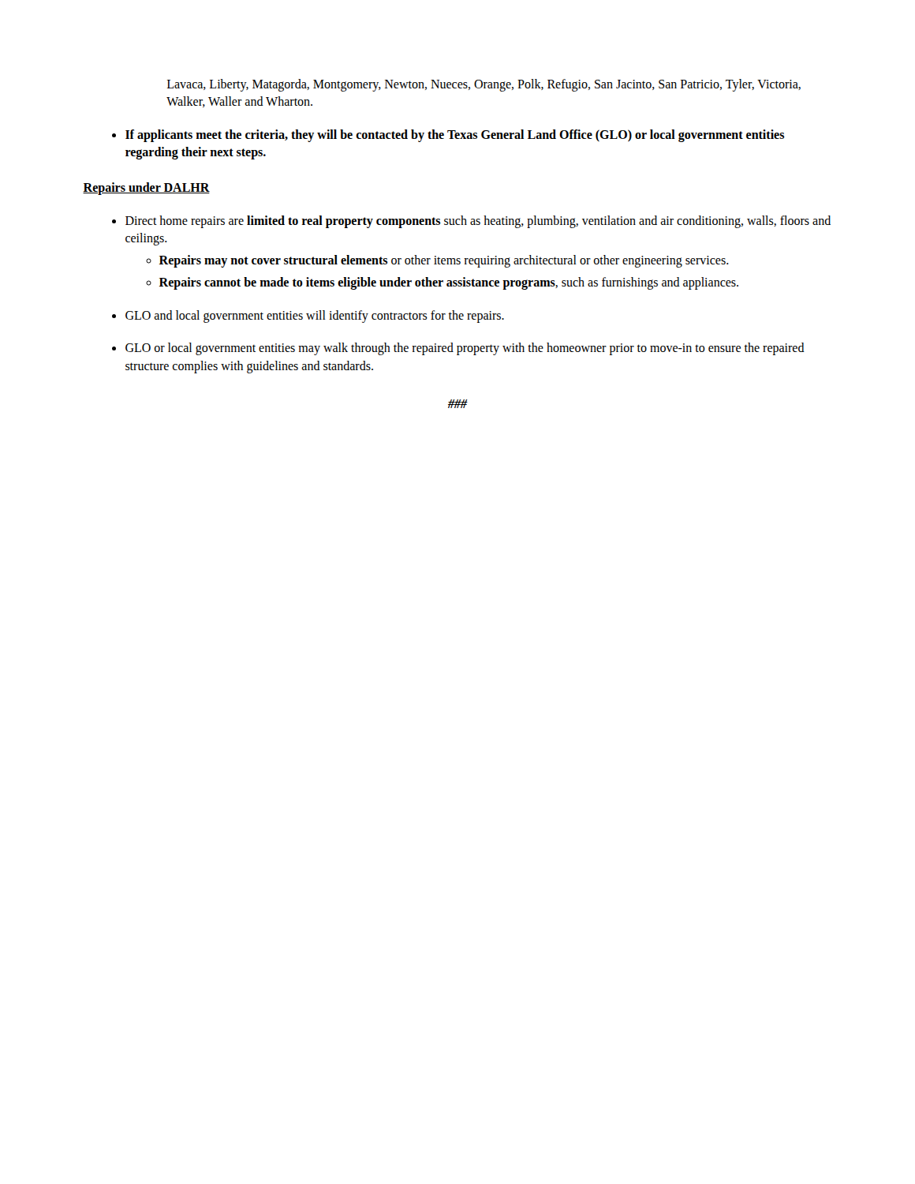Lavaca, Liberty, Matagorda, Montgomery, Newton, Nueces, Orange, Polk, Refugio, San Jacinto, San Patricio, Tyler, Victoria, Walker, Waller and Wharton.
If applicants meet the criteria, they will be contacted by the Texas General Land Office (GLO) or local government entities regarding their next steps.
Repairs under DALHR
Direct home repairs are limited to real property components such as heating, plumbing, ventilation and air conditioning, walls, floors and ceilings.
Repairs may not cover structural elements or other items requiring architectural or other engineering services.
Repairs cannot be made to items eligible under other assistance programs, such as furnishings and appliances.
GLO and local government entities will identify contractors for the repairs.
GLO or local government entities may walk through the repaired property with the homeowner prior to move-in to ensure the repaired structure complies with guidelines and standards.
###